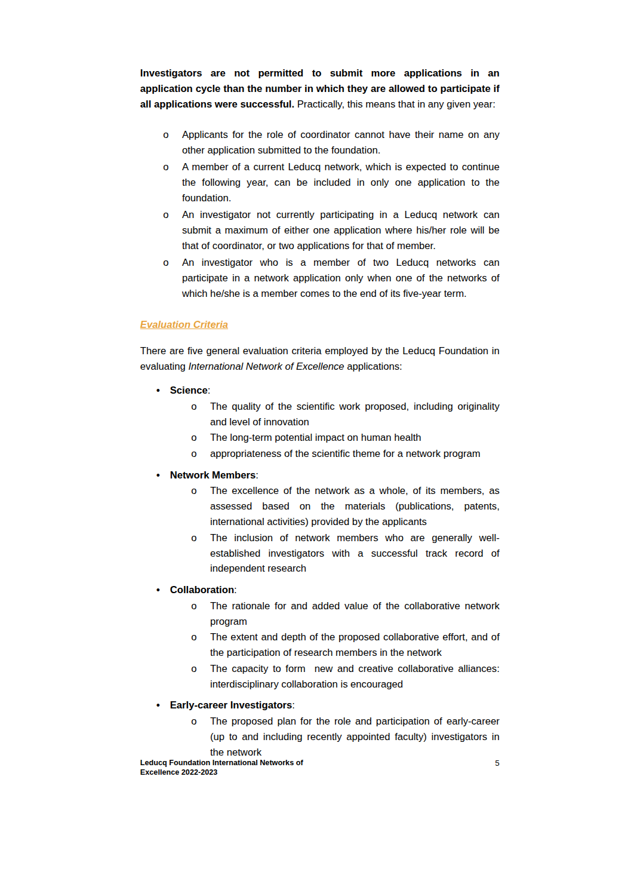Investigators are not permitted to submit more applications in an application cycle than the number in which they are allowed to participate if all applications were successful. Practically, this means that in any given year:
Applicants for the role of coordinator cannot have their name on any other application submitted to the foundation.
A member of a current Leducq network, which is expected to continue the following year, can be included in only one application to the foundation.
An investigator not currently participating in a Leducq network can submit a maximum of either one application where his/her role will be that of coordinator, or two applications for that of member.
An investigator who is a member of two Leducq networks can participate in a network application only when one of the networks of which he/she is a member comes to the end of its five-year term.
Evaluation Criteria
There are five general evaluation criteria employed by the Leducq Foundation in evaluating International Network of Excellence applications:
Science:
The quality of the scientific work proposed, including originality and level of innovation
The long-term potential impact on human health
appropriateness of the scientific theme for a network program
Network Members:
The excellence of the network as a whole, of its members, as assessed based on the materials (publications, patents, international activities) provided by the applicants
The inclusion of network members who are generally well-established investigators with a successful track record of independent research
Collaboration:
The rationale for and added value of the collaborative network program
The extent and depth of the proposed collaborative effort, and of the participation of research members in the network
The capacity to form new and creative collaborative alliances: interdisciplinary collaboration is encouraged
Early-career Investigators:
The proposed plan for the role and participation of early-career (up to and including recently appointed faculty) investigators in the network
5 Leducq Foundation International Networks of
Excellence 2022-2023